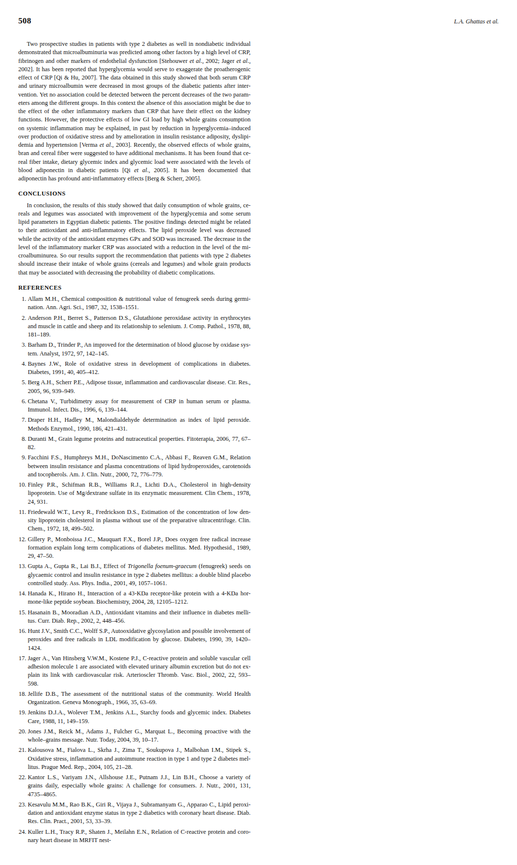508
L.A. Ghattas et al.
Two prospective studies in patients with type 2 diabetes as well in nondiabetic individual demonstrated that microalbuminuria was predicted among other factors by a high level of CRP, fibrinogen and other markers of endothelial dysfunction [Stehouwer et al., 2002; Jager et al., 2002]. It has been reported that hyperglycemia would serve to exaggerate the proatherogenic effect of CRP [Qi & Hu, 2007]. The data obtained in this study showed that both serum CRP and urinary microalbumin were decreased in most groups of the diabetic patients after intervention. Yet no association could be detected between the percent decreases of the two parameters among the different groups. In this context the absence of this association might be due to the effect of the other inflammatory markers than CRP that have their effect on the kidney functions. However, the protective effects of low GI load by high whole grains consumption on systemic inflammation may be explained, in past by reduction in hyperglycemia–induced over production of oxidative stress and by amelioration in insulin resistance adiposity, dyslipidemia and hypertension [Verma et al., 2003]. Recently, the observed effects of whole grains, bran and cereal fiber were suggested to have additional mechanisms. It has been found that cereal fiber intake, dietary glycemic index and glycemic load were associated with the levels of blood adiponectin in diabetic patients [Qi et al., 2005]. It has been documented that adiponectin has profound anti-inflammatory effects [Berg & Scherr, 2005].
Conclusions
In conclusion, the results of this study showed that daily consumption of whole grains, cereals and legumes was associated with improvement of the hyperglycemia and some serum lipid parameters in Egyptian diabetic patients. The positive findings detected might be related to their antioxidant and anti-inflammatory effects. The lipid peroxide level was decreased while the activity of the antioxidant enzymes GPx and SOD was increased. The decrease in the level of the inflammatory marker CRP was associated with a reduction in the level of the microalbuminurea. So our results support the recommendation that patients with type 2 diabetes should increase their intake of whole grains (cereals and legumes) and whole grain products that may be associated with decreasing the probability of diabetic complications.
References
Allam M.H., Chemical composition & nutritional value of fenugreek seeds during germination. Ann. Agri. Sci., 1987, 32, 1538–1551.
Anderson P.H., Berret S., Patterson D.S., Glutathione peroxidase activity in erythrocytes and muscle in cattle and sheep and its relationship to selenium. J. Comp. Pathol., 1978, 88, 181–189.
Barham D., Trinder P., An improved for the determination of blood glucose by oxidase system. Analyst, 1972, 97, 142–145.
Baynes J.W., Role of oxidative stress in development of complications in diabetes. Diabetes, 1991, 40, 405–412.
Berg A.H., Scherr P.E., Adipose tissue, inflammation and cardiovascular disease. Cir. Res., 2005, 96, 939–949.
Chetana V., Turbidimetry assay for measurement of CRP in human serum or plasma. Immunol. Infect. Dis., 1996, 6, 139–144.
Draper H.H., Hadley M., Malondialdehyde determination as index of lipid peroxide. Methods Enzymol., 1990, 186, 421–431.
Duranti M., Grain legume proteins and nutraceutical properties. Fitoterapia, 2006, 77, 67–82.
Facchini F.S., Humphreys M.H., DoNascimento C.A., Abbasi F., Reaven G.M., Relation between insulin resistance and plasma concentrations of lipid hydroperoxides, carotenoids and tocopherols. Am. J. Clin. Nutr., 2000, 72, 776–779.
Finley P.R., Schifman R.B., Williams R.J., Lichti D.A., Cholesterol in high-density lipoprotein. Use of Mg/dextrane sulfate in its enzymatic measurement. Clin Chem., 1978, 24, 931.
Friedewald W.T., Levy R., Fredrickson D.S., Estimation of the concentration of low density lipoprotein cholesterol in plasma without use of the preparative ultracentrifuge. Clin. Chem., 1972, 18, 499–502.
Gillery P., Monboissa J.C., Mauquart F.X., Borel J.P., Does oxygen free radical increase formation explain long term complications of diabetes mellitus. Med. Hypothesid., 1989, 29, 47–50.
Gupta A., Gupta R., Lai B.J., Effect of Trigonella foenum-graecum (fenugreek) seeds on glycaemic control and insulin resistance in type 2 diabetes mellitus: a double blind placebo controlled study. Ass. Phys. India., 2001, 49, 1057–1061.
Hanada K., Hirano H., Interaction of a 43-KDa receptor-like protein with a 4-KDa hormone-like peptide soybean. Biochemistry, 2004, 28, 12105–1212.
Hasanain B., Mooradian A.D., Antioxidant vitamins and their influence in diabetes mellitus. Curr. Diab. Rep., 2002, 2, 448–456.
Hunt J.V., Smith C.C., Wolff S.P., Autooxidative glycosylation and possible involvement of peroxides and free radicals in LDL modification by glucose. Diabetes, 1990, 39, 1420–1424.
Jager A., Van Hinsberg V.W.M., Kostene P.J., C-reactive protein and soluble vascular cell adhesion molecule 1 are associated with elevated urinary albumin excretion but do not explain its link with cardiovascular risk. Arterioscler Thromb. Vasc. Biol., 2002, 22, 593–598.
Jellife D.B., The assessment of the nutritional status of the community. World Health Organization. Geneva Monograph., 1966, 35, 63–69.
Jenkins D.J.A., Wolever T.M., Jenkins A.L., Starchy foods and glycemic index. Diabetes Care, 1988, 11, 149–159.
Jones J.M., Reick M., Adams J., Fulcher G., Marquat L., Becoming proactive with the whole–grains message. Nutr. Today, 2004, 39, 10–17.
Kalousova M., Fialova L., Skrha J., Zima T., Soukupova J., Malbohan I.M., Stipek S., Oxidative stress, inflammation and autoimmune reaction in type 1 and type 2 diabetes mellitus. Prague Med. Rep., 2004, 105, 21–28.
Kantor L.S., Variyam J.N., Allshouse J.E., Putnam J.J., Lin B.H., Choose a variety of grains daily, especially whole grains: A challenge for consumers. J. Nutr., 2001, 131, 4735–4865.
Kesavulu M.M., Rao B.K., Giri R., Vijaya J., Subramanyam G., Apparao C., Lipid peroxidation and antioxidant enzyme status in type 2 diabetics with coronary heart disease. Diab. Res. Clin. Pract., 2001, 53, 33–39.
Kuller L.H., Tracy R.P., Shaten J., Meilahn E.N., Relation of C-reactive protein and coronary heart disease in MRFIT nest-